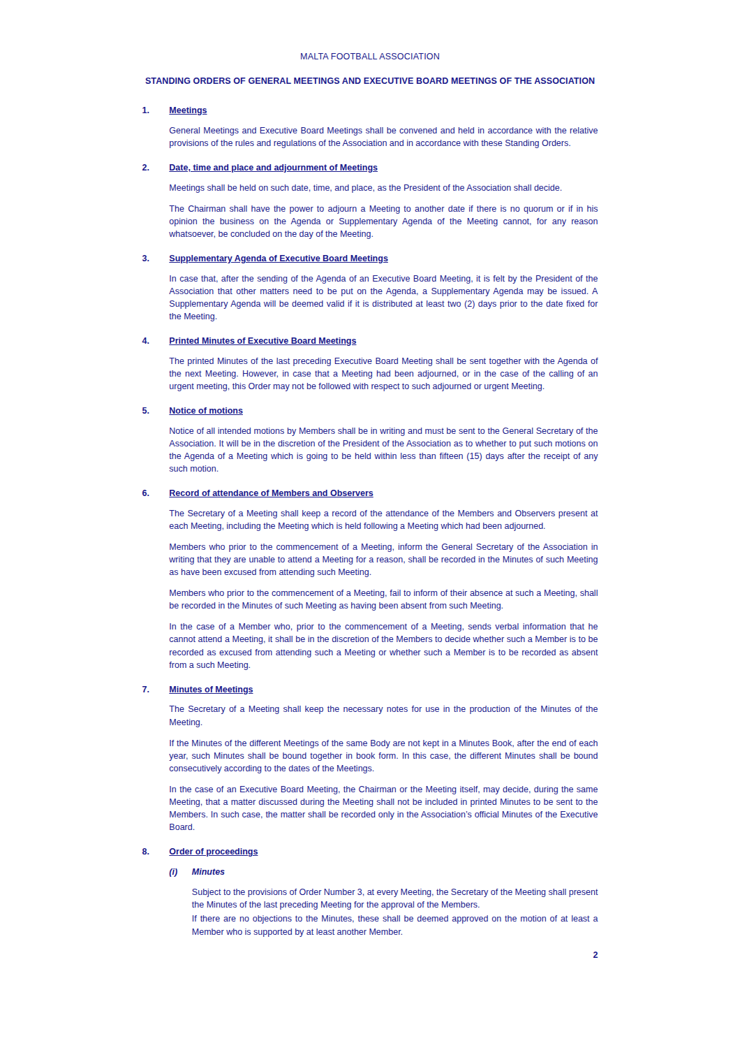MALTA FOOTBALL ASSOCIATION
STANDING ORDERS OF GENERAL MEETINGS AND EXECUTIVE BOARD MEETINGS OF THE ASSOCIATION
1.
Meetings
General Meetings and Executive Board Meetings shall be convened and held in accordance with the relative provisions of the rules and regulations of the Association and in accordance with these Standing Orders.
2.
Date, time and place and adjournment of Meetings
Meetings shall be held on such date, time, and place, as the President of the Association shall decide.
The Chairman shall have the power to adjourn a Meeting to another date if there is no quorum or if in his opinion the business on the Agenda or Supplementary Agenda of the Meeting cannot, for any reason whatsoever, be concluded on the day of the Meeting.
3.
Supplementary Agenda of Executive Board Meetings
In case that, after the sending of the Agenda of an Executive Board Meeting, it is felt by the President of the Association that other matters need to be put on the Agenda, a Supplementary Agenda may be issued. A Supplementary Agenda will be deemed valid if it is distributed at least two (2) days prior to the date fixed for the Meeting.
4.
Printed Minutes of Executive Board Meetings
The printed Minutes of the last preceding Executive Board Meeting shall be sent together with the Agenda of the next Meeting. However, in case that a Meeting had been adjourned, or in the case of the calling of an urgent meeting, this Order may not be followed with respect to such adjourned or urgent Meeting.
5.
Notice of motions
Notice of all intended motions by Members shall be in writing and must be sent to the General Secretary of the Association. It will be in the discretion of the President of the Association as to whether to put such motions on the Agenda of a Meeting which is going to be held within less than fifteen (15) days after the receipt of any such motion.
6.
Record of attendance of Members and Observers
The Secretary of a Meeting shall keep a record of the attendance of the Members and Observers present at each Meeting, including the Meeting which is held following a Meeting which had been adjourned.
Members who prior to the commencement of a Meeting, inform the General Secretary of the Association in writing that they are unable to attend a Meeting for a reason, shall be recorded in the Minutes of such Meeting as have been excused from attending such Meeting.
Members who prior to the commencement of a Meeting, fail to inform of their absence at such a Meeting, shall be recorded in the Minutes of such Meeting as having been absent from such Meeting.
In the case of a Member who, prior to the commencement of a Meeting, sends verbal information that he cannot attend a Meeting, it shall be in the discretion of the Members to decide whether such a Member is to be recorded as excused from attending such a Meeting or whether such a Member is to be recorded as absent from a such Meeting.
7.
Minutes of Meetings
The Secretary of a Meeting shall keep the necessary notes for use in the production of the Minutes of the Meeting.
If the Minutes of the different Meetings of the same Body are not kept in a Minutes Book, after the end of each year, such Minutes shall be bound together in book form. In this case, the different Minutes shall be bound consecutively according to the dates of the Meetings.
In the case of an Executive Board Meeting, the Chairman or the Meeting itself, may decide, during the same Meeting, that a matter discussed during the Meeting shall not be included in printed Minutes to be sent to the Members. In such case, the matter shall be recorded only in the Association’s official Minutes of the Executive Board.
8.
Order of proceedings
(i)
Minutes
Subject to the provisions of Order Number 3, at every Meeting, the Secretary of the Meeting shall present the Minutes of the last preceding Meeting for the approval of the Members.
If there are no objections to the Minutes, these shall be deemed approved on the motion of at least a Member who is supported by at least another Member.
2